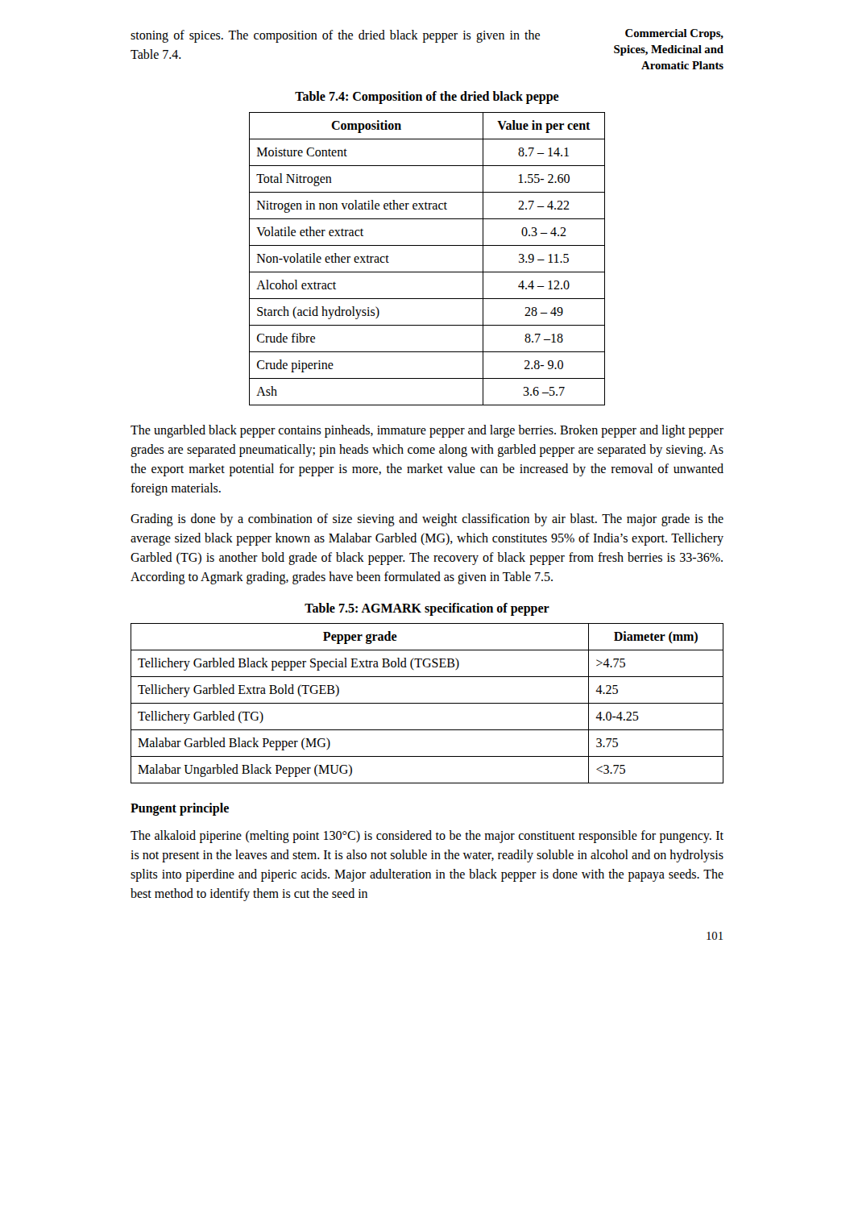Commercial Crops,
Spices, Medicinal and
Aromatic Plants
stoning of spices. The composition of the dried black pepper is given in the Table 7.4.
Table 7.4: Composition of the dried black peppe
| Composition | Value in per cent |
| --- | --- |
| Moisture Content | 8.7 – 14.1 |
| Total Nitrogen | 1.55- 2.60 |
| Nitrogen in non volatile ether extract | 2.7 – 4.22 |
| Volatile ether extract | 0.3 – 4.2 |
| Non-volatile ether extract | 3.9 – 11.5 |
| Alcohol extract | 4.4 – 12.0 |
| Starch (acid hydrolysis) | 28 – 49 |
| Crude fibre | 8.7 –18 |
| Crude piperine | 2.8- 9.0 |
| Ash | 3.6 –5.7 |
The ungarbled black pepper contains pinheads, immature pepper and large berries. Broken pepper and light pepper grades are separated pneumatically; pin heads which come along with garbled pepper are separated by sieving. As the export market potential for pepper is more, the market value can be increased by the removal of unwanted foreign materials.
Grading is done by a combination of size sieving and weight classification by air blast. The major grade is the average sized black pepper known as Malabar Garbled (MG), which constitutes 95% of India’s export. Tellichery Garbled (TG) is another bold grade of black pepper. The recovery of black pepper from fresh berries is 33-36%. According to Agmark grading, grades have been formulated as given in Table 7.5.
Table 7.5: AGMARK specification of pepper
| Pepper grade | Diameter (mm) |
| --- | --- |
| Tellichery Garbled Black pepper Special Extra Bold (TGSEB) | >4.75 |
| Tellichery Garbled Extra Bold (TGEB) | 4.25 |
| Tellichery Garbled (TG) | 4.0-4.25 |
| Malabar Garbled Black Pepper (MG) | 3.75 |
| Malabar Ungarbled Black Pepper (MUG) | <3.75 |
Pungent principle
The alkaloid piperine (melting point 130°C) is considered to be the major constituent responsible for pungency. It is not present in the leaves and stem. It is also not soluble in the water, readily soluble in alcohol and on hydrolysis splits into piperdine and piperic acids. Major adulteration in the black pepper is done with the papaya seeds. The best method to identify them is cut the seed in
101